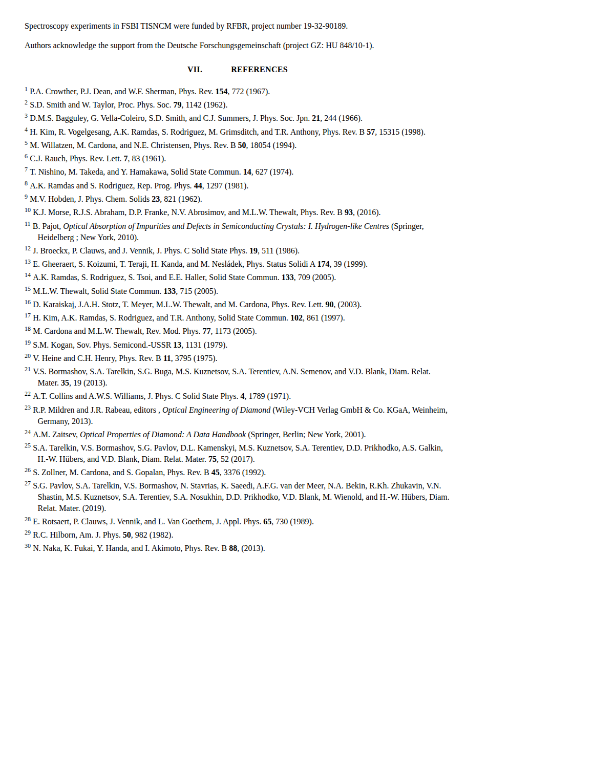Spectroscopy experiments in FSBI TISNCM were funded by RFBR, project number 19-32-90189.
Authors acknowledge the support from the Deutsche Forschungsgemeinschaft (project GZ: HU 848/10-1).
VII. REFERENCES
P.A. Crowther, P.J. Dean, and W.F. Sherman, Phys. Rev. 154, 772 (1967).
S.D. Smith and W. Taylor, Proc. Phys. Soc. 79, 1142 (1962).
D.M.S. Bagguley, G. Vella-Coleiro, S.D. Smith, and C.J. Summers, J. Phys. Soc. Jpn. 21, 244 (1966).
H. Kim, R. Vogelgesang, A.K. Ramdas, S. Rodriguez, M. Grimsditch, and T.R. Anthony, Phys. Rev. B 57, 15315 (1998).
M. Willatzen, M. Cardona, and N.E. Christensen, Phys. Rev. B 50, 18054 (1994).
C.J. Rauch, Phys. Rev. Lett. 7, 83 (1961).
T. Nishino, M. Takeda, and Y. Hamakawa, Solid State Commun. 14, 627 (1974).
A.K. Ramdas and S. Rodriguez, Rep. Prog. Phys. 44, 1297 (1981).
M.V. Hobden, J. Phys. Chem. Solids 23, 821 (1962).
K.J. Morse, R.J.S. Abraham, D.P. Franke, N.V. Abrosimov, and M.L.W. Thewalt, Phys. Rev. B 93, (2016).
B. Pajot, Optical Absorption of Impurities and Defects in Semiconducting Crystals: I. Hydrogen-like Centres (Springer, Heidelberg ; New York, 2010).
J. Broeckx, P. Clauws, and J. Vennik, J. Phys. C Solid State Phys. 19, 511 (1986).
E. Gheeraert, S. Koizumi, T. Teraji, H. Kanda, and M. Nesládek, Phys. Status Solidi A 174, 39 (1999).
A.K. Ramdas, S. Rodriguez, S. Tsoi, and E.E. Haller, Solid State Commun. 133, 709 (2005).
M.L.W. Thewalt, Solid State Commun. 133, 715 (2005).
D. Karaiskaj, J.A.H. Stotz, T. Meyer, M.L.W. Thewalt, and M. Cardona, Phys. Rev. Lett. 90, (2003).
H. Kim, A.K. Ramdas, S. Rodriguez, and T.R. Anthony, Solid State Commun. 102, 861 (1997).
M. Cardona and M.L.W. Thewalt, Rev. Mod. Phys. 77, 1173 (2005).
S.M. Kogan, Sov. Phys. Semicond.-USSR 13, 1131 (1979).
V. Heine and C.H. Henry, Phys. Rev. B 11, 3795 (1975).
V.S. Bormashov, S.A. Tarelkin, S.G. Buga, M.S. Kuznetsov, S.A. Terentiev, A.N. Semenov, and V.D. Blank, Diam. Relat. Mater. 35, 19 (2013).
A.T. Collins and A.W.S. Williams, J. Phys. C Solid State Phys. 4, 1789 (1971).
R.P. Mildren and J.R. Rabeau, editors , Optical Engineering of Diamond (Wiley-VCH Verlag GmbH & Co. KGaA, Weinheim, Germany, 2013).
A.M. Zaitsev, Optical Properties of Diamond: A Data Handbook (Springer, Berlin; New York, 2001).
S.A. Tarelkin, V.S. Bormashov, S.G. Pavlov, D.L. Kamenskyi, M.S. Kuznetsov, S.A. Terentiev, D.D. Prikhodko, A.S. Galkin, H.-W. Hübers, and V.D. Blank, Diam. Relat. Mater. 75, 52 (2017).
S. Zollner, M. Cardona, and S. Gopalan, Phys. Rev. B 45, 3376 (1992).
S.G. Pavlov, S.A. Tarelkin, V.S. Bormashov, N. Stavrias, K. Saeedi, A.F.G. van der Meer, N.A. Bekin, R.Kh. Zhukavin, V.N. Shastin, M.S. Kuznetsov, S.A. Terentiev, S.A. Nosukhin, D.D. Prikhodko, V.D. Blank, M. Wienold, and H.-W. Hübers, Diam. Relat. Mater. (2019).
E. Rotsaert, P. Clauws, J. Vennik, and L. Van Goethem, J. Appl. Phys. 65, 730 (1989).
R.C. Hilborn, Am. J. Phys. 50, 982 (1982).
N. Naka, K. Fukai, Y. Handa, and I. Akimoto, Phys. Rev. B 88, (2013).